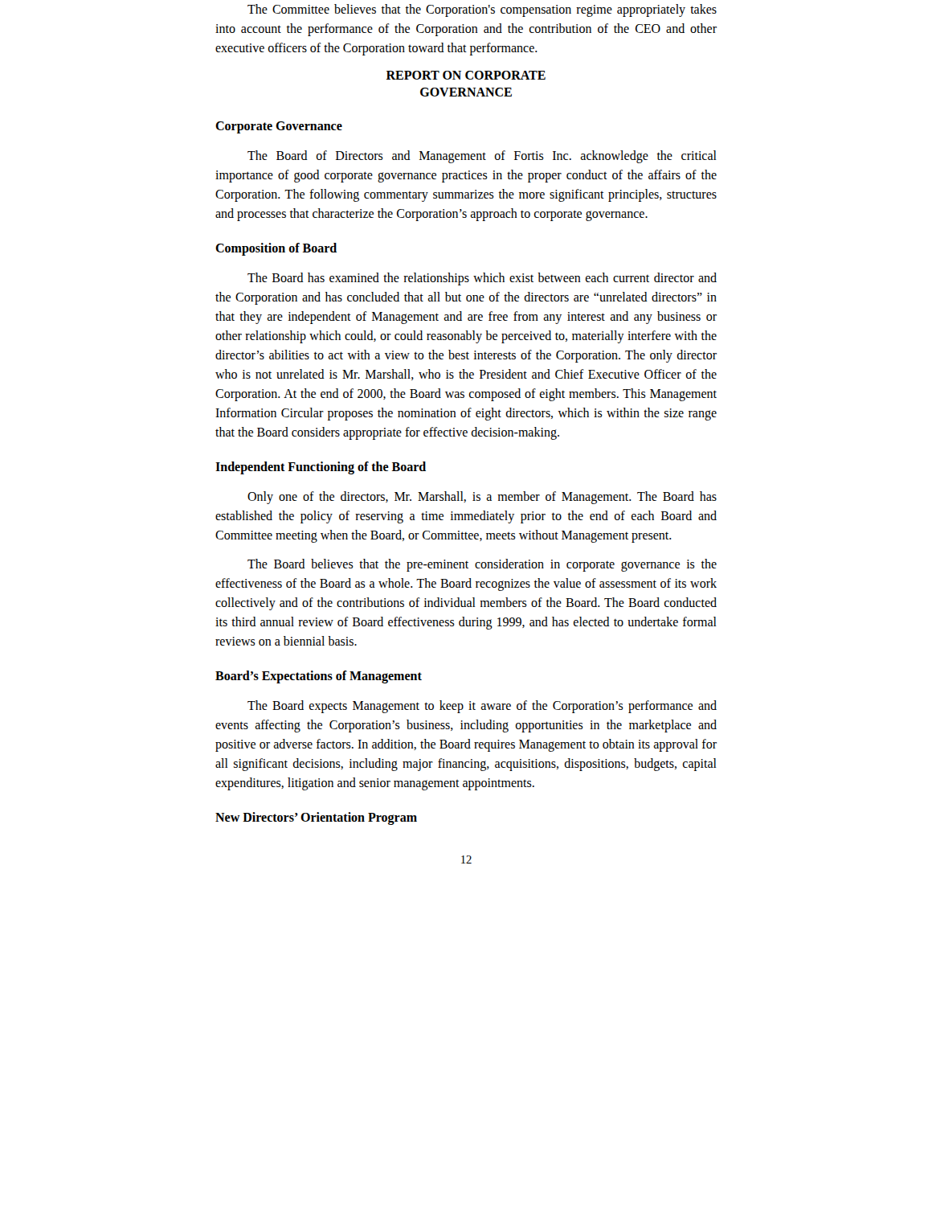The Committee believes that the Corporation's compensation regime appropriately takes into account the performance of the Corporation and the contribution of the CEO and other executive officers of the Corporation toward that performance.
REPORT ON CORPORATE
GOVERNANCE
Corporate Governance
The Board of Directors and Management of Fortis Inc. acknowledge the critical importance of good corporate governance practices in the proper conduct of the affairs of the Corporation. The following commentary summarizes the more significant principles, structures and processes that characterize the Corporation’s approach to corporate governance.
Composition of Board
The Board has examined the relationships which exist between each current director and the Corporation and has concluded that all but one of the directors are “unrelated directors” in that they are independent of Management and are free from any interest and any business or other relationship which could, or could reasonably be perceived to, materially interfere with the director’s abilities to act with a view to the best interests of the Corporation. The only director who is not unrelated is Mr. Marshall, who is the President and Chief Executive Officer of the Corporation. At the end of 2000, the Board was composed of eight members. This Management Information Circular proposes the nomination of eight directors, which is within the size range that the Board considers appropriate for effective decision-making.
Independent Functioning of the Board
Only one of the directors, Mr. Marshall, is a member of Management. The Board has established the policy of reserving a time immediately prior to the end of each Board and Committee meeting when the Board, or Committee, meets without Management present.
The Board believes that the pre-eminent consideration in corporate governance is the effectiveness of the Board as a whole. The Board recognizes the value of assessment of its work collectively and of the contributions of individual members of the Board. The Board conducted its third annual review of Board effectiveness during 1999, and has elected to undertake formal reviews on a biennial basis.
Board’s Expectations of Management
The Board expects Management to keep it aware of the Corporation’s performance and events affecting the Corporation’s business, including opportunities in the marketplace and positive or adverse factors. In addition, the Board requires Management to obtain its approval for all significant decisions, including major financing, acquisitions, dispositions, budgets, capital expenditures, litigation and senior management appointments.
New Directors’ Orientation Program
12